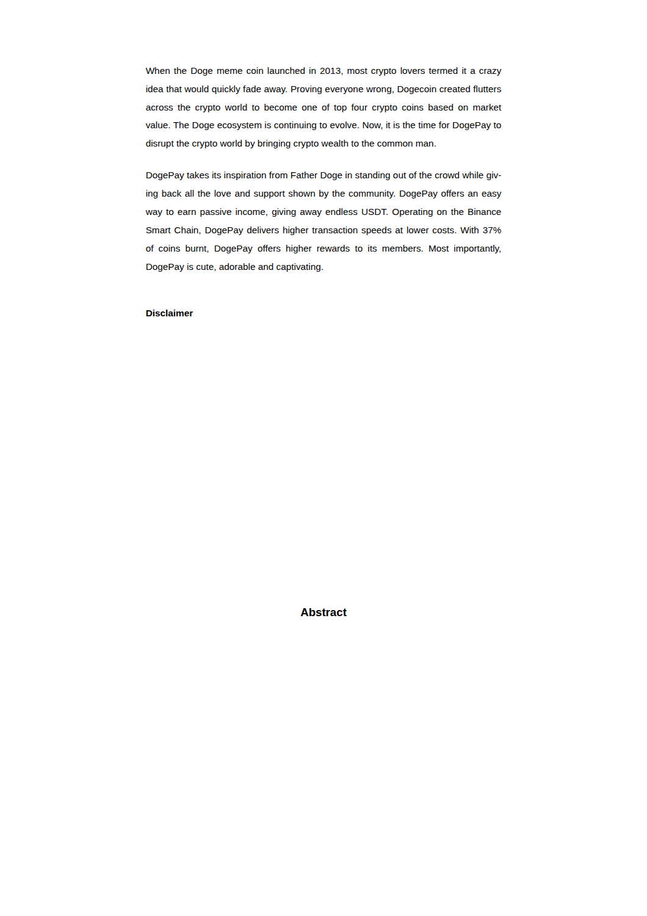When the Doge meme coin launched in 2013, most crypto lovers termed it a crazy idea that would quickly fade away. Proving everyone wrong, Dogecoin created flutters across the crypto world to become one of top four crypto coins based on market value. The Doge ecosystem is continuing to evolve. Now, it is the time for DogePay to disrupt the crypto world by bringing crypto wealth to the common man.
DogePay takes its inspiration from Father Doge in standing out of the crowd while giving back all the love and support shown by the community. DogePay offers an easy way to earn passive income, giving away endless USDT. Operating on the Binance Smart Chain, DogePay delivers higher transaction speeds at lower costs. With 37% of coins burnt, DogePay offers higher rewards to its members. Most importantly, DogePay is cute, adorable and captivating.
Disclaimer
Abstract